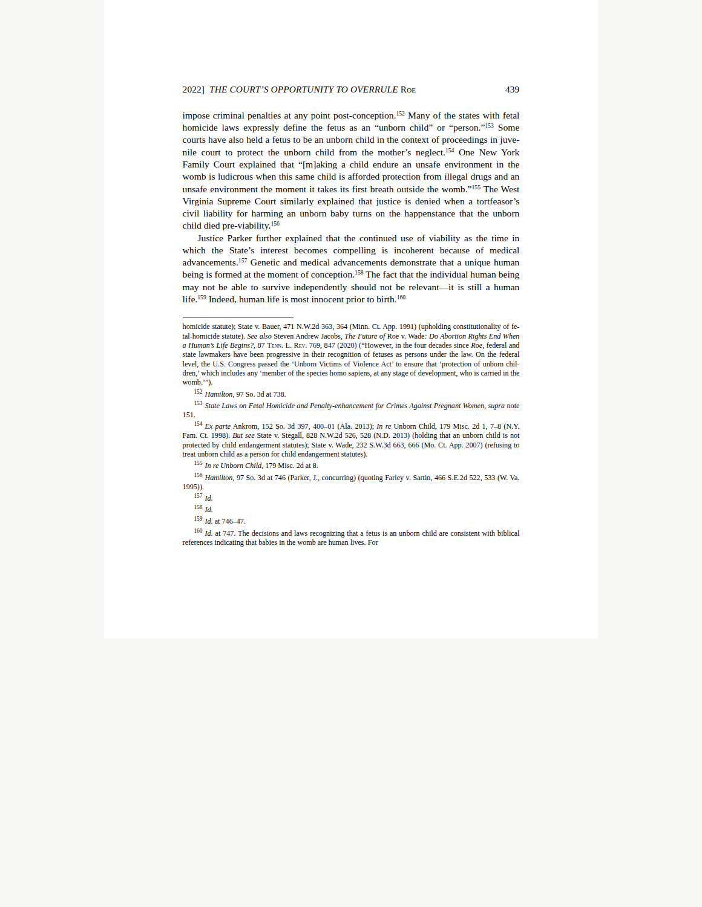439 2022] THE COURT’S OPPORTUNITY TO OVERRULE Roe
impose criminal penalties at any point post-conception.152 Many of the states with fetal homicide laws expressly define the fetus as an “unborn child” or “person.”153 Some courts have also held a fetus to be an unborn child in the context of proceedings in juvenile court to protect the unborn child from the mother’s neglect.154 One New York Family Court explained that “[m]aking a child endure an unsafe environment in the womb is ludicrous when this same child is afforded protection from illegal drugs and an unsafe environment the moment it takes its first breath outside the womb.”155 The West Virginia Supreme Court similarly explained that justice is denied when a tortfeasor’s civil liability for harming an unborn baby turns on the happenstance that the unborn child died pre-viability.156
Justice Parker further explained that the continued use of viability as the time in which the State’s interest becomes compelling is incoherent because of medical advancements.157 Genetic and medical advancements demonstrate that a unique human being is formed at the moment of conception.158 The fact that the individual human being may not be able to survive independently should not be relevant—it is still a human life.159 Indeed, human life is most innocent prior to birth.160
homicide statute); State v. Bauer, 471 N.W.2d 363, 364 (Minn. Ct. App. 1991) (upholding constitutionality of fetal-homicide statute). See also Steven Andrew Jacobs, The Future of Roe v. Wade: Do Abortion Rights End When a Human’s Life Begins?, 87 Tenn. L. Rev. 769, 847 (2020) (“However, in the four decades since Roe, federal and state lawmakers have been progressive in their recognition of fetuses as persons under the law. On the federal level, the U.S. Congress passed the ‘Unborn Victims of Violence Act’ to ensure that ‘protection of unborn children,’ which includes any ‘member of the species homo sapiens, at any stage of development, who is carried in the womb.’”).
152 Hamilton, 97 So. 3d at 738.
153 State Laws on Fetal Homicide and Penalty-enhancement for Crimes Against Pregnant Women, supra note 151.
154 Ex parte Ankrom, 152 So. 3d 397, 400–01 (Ala. 2013); In re Unborn Child, 179 Misc. 2d 1, 7–8 (N.Y. Fam. Ct. 1998). But see State v. Stegall, 828 N.W.2d 526, 528 (N.D. 2013) (holding that an unborn child is not protected by child endangerment statutes); State v. Wade, 232 S.W.3d 663, 666 (Mo. Ct. App. 2007) (refusing to treat unborn child as a person for child endangerment statutes).
155 In re Unborn Child, 179 Misc. 2d at 8.
156 Hamilton, 97 So. 3d at 746 (Parker, J., concurring) (quoting Farley v. Sartin, 466 S.E.2d 522, 533 (W. Va. 1995)).
157 Id.
158 Id.
159 Id. at 746–47.
160 Id. at 747. The decisions and laws recognizing that a fetus is an unborn child are consistent with biblical references indicating that babies in the womb are human lives. For